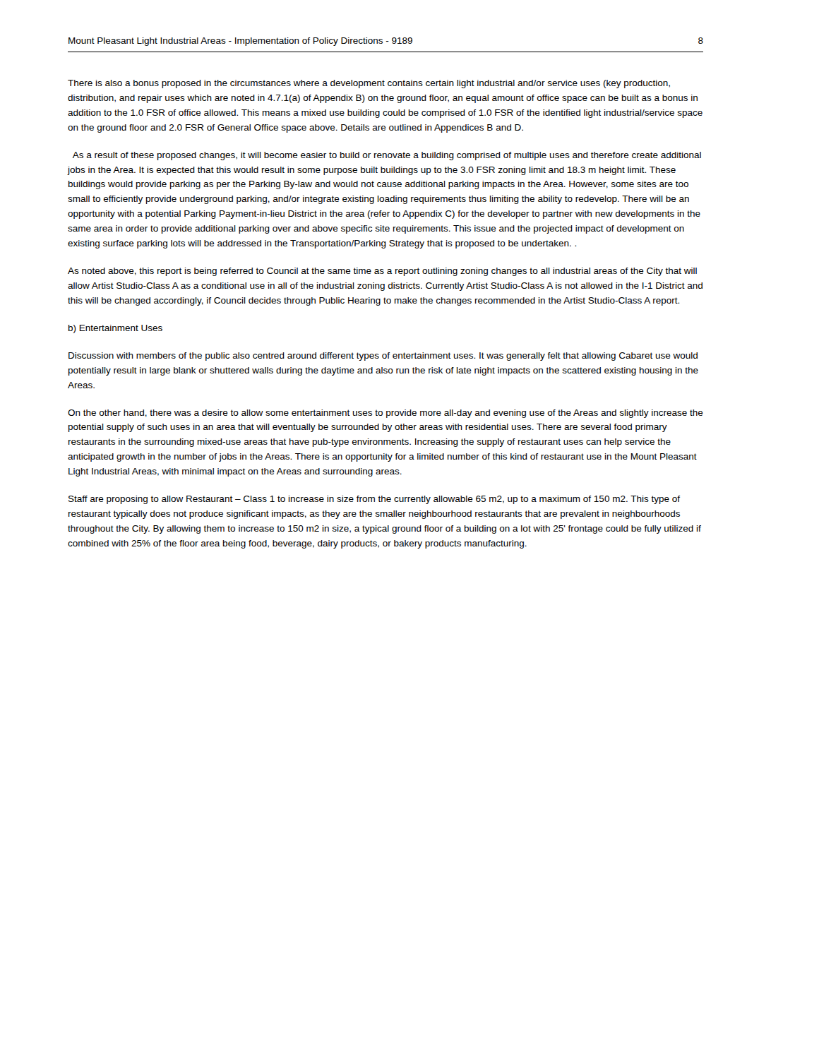Mount Pleasant Light Industrial Areas - Implementation of Policy Directions - 9189
8
There is also a bonus proposed in the circumstances where a development contains certain light industrial and/or service uses (key production, distribution, and repair uses which are noted in 4.7.1(a) of Appendix B) on the ground floor, an equal amount of office space can be built as a bonus in addition to the 1.0 FSR of office allowed. This means a mixed use building could be comprised of 1.0 FSR of the identified light industrial/service space on the ground floor and 2.0 FSR of General Office space above. Details are outlined in Appendices B and D.
As a result of these proposed changes, it will become easier to build or renovate a building comprised of multiple uses and therefore create additional jobs in the Area. It is expected that this would result in some purpose built buildings up to the 3.0 FSR zoning limit and 18.3 m height limit. These buildings would provide parking as per the Parking By-law and would not cause additional parking impacts in the Area. However, some sites are too small to efficiently provide underground parking, and/or integrate existing loading requirements thus limiting the ability to redevelop. There will be an opportunity with a potential Parking Payment-in-lieu District in the area (refer to Appendix C) for the developer to partner with new developments in the same area in order to provide additional parking over and above specific site requirements. This issue and the projected impact of development on existing surface parking lots will be addressed in the Transportation/Parking Strategy that is proposed to be undertaken. .
As noted above, this report is being referred to Council at the same time as a report outlining zoning changes to all industrial areas of the City that will allow Artist Studio-Class A as a conditional use in all of the industrial zoning districts. Currently Artist Studio-Class A is not allowed in the I-1 District and this will be changed accordingly, if Council decides through Public Hearing to make the changes recommended in the Artist Studio-Class A report.
b) Entertainment Uses
Discussion with members of the public also centred around different types of entertainment uses. It was generally felt that allowing Cabaret use would potentially result in large blank or shuttered walls during the daytime and also run the risk of late night impacts on the scattered existing housing in the Areas.
On the other hand, there was a desire to allow some entertainment uses to provide more all-day and evening use of the Areas and slightly increase the potential supply of such uses in an area that will eventually be surrounded by other areas with residential uses. There are several food primary restaurants in the surrounding mixed-use areas that have pub-type environments. Increasing the supply of restaurant uses can help service the anticipated growth in the number of jobs in the Areas. There is an opportunity for a limited number of this kind of restaurant use in the Mount Pleasant Light Industrial Areas, with minimal impact on the Areas and surrounding areas.
Staff are proposing to allow Restaurant – Class 1 to increase in size from the currently allowable 65 m2, up to a maximum of 150 m2. This type of restaurant typically does not produce significant impacts, as they are the smaller neighbourhood restaurants that are prevalent in neighbourhoods throughout the City. By allowing them to increase to 150 m2 in size, a typical ground floor of a building on a lot with 25' frontage could be fully utilized if combined with 25% of the floor area being food, beverage, dairy products, or bakery products manufacturing.